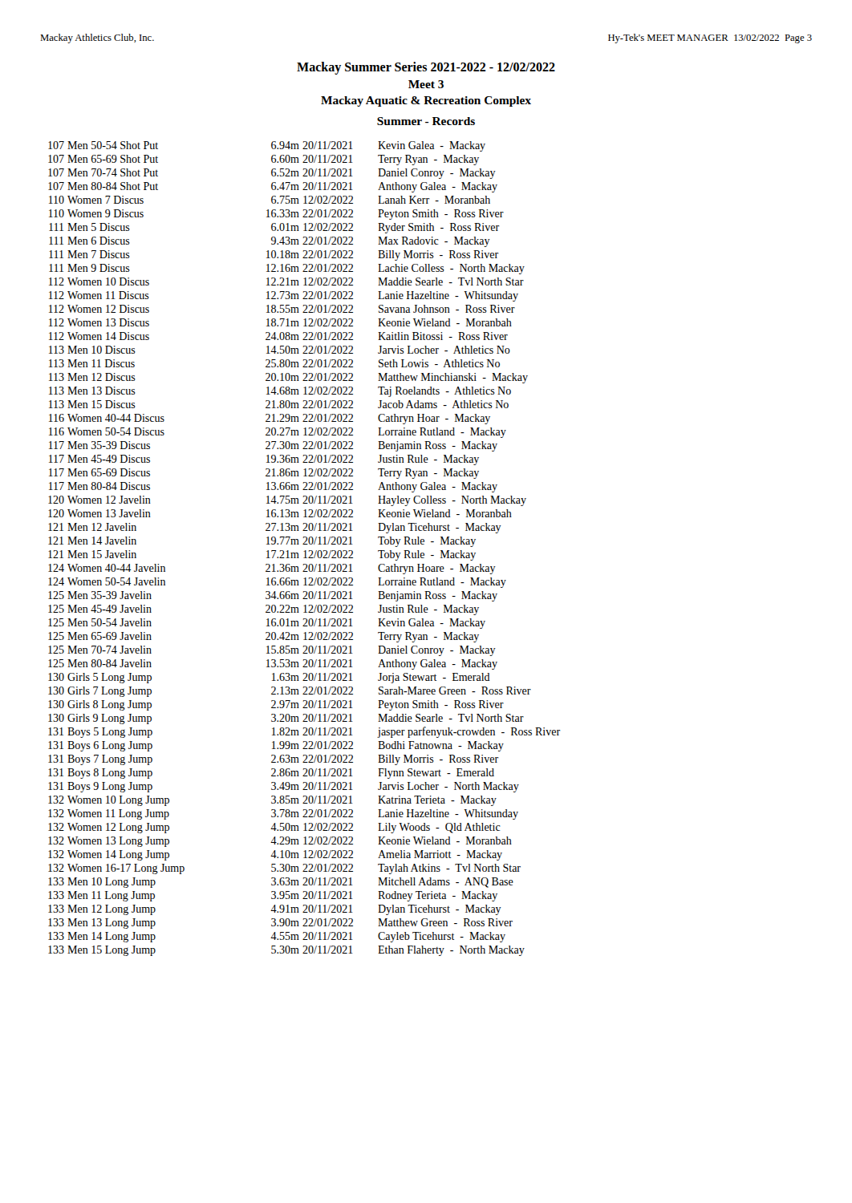Mackay Athletics Club, Inc.
Hy-Tek's MEET MANAGER 13/02/2022 Page 3
Mackay Summer Series 2021-2022 - 12/02/2022
Meet 3
Mackay Aquatic & Recreation Complex
Summer - Records
| 107 | Men 50-54 Shot Put | 6.94m | 20/11/2021 | Kevin Galea - Mackay |
| 107 | Men 65-69 Shot Put | 6.60m | 20/11/2021 | Terry Ryan - Mackay |
| 107 | Men 70-74 Shot Put | 6.52m | 20/11/2021 | Daniel Conroy - Mackay |
| 107 | Men 80-84 Shot Put | 6.47m | 20/11/2021 | Anthony Galea - Mackay |
| 110 | Women 7 Discus | 6.75m | 12/02/2022 | Lanah Kerr - Moranbah |
| 110 | Women 9 Discus | 16.33m | 22/01/2022 | Peyton Smith - Ross River |
| 111 | Men 5 Discus | 6.01m | 12/02/2022 | Ryder Smith - Ross River |
| 111 | Men 6 Discus | 9.43m | 22/01/2022 | Max Radovic - Mackay |
| 111 | Men 7 Discus | 10.18m | 22/01/2022 | Billy Morris - Ross River |
| 111 | Men 9 Discus | 12.16m | 22/01/2022 | Lachie Colless - North Mackay |
| 112 | Women 10 Discus | 12.21m | 12/02/2022 | Maddie Searle - Tvl North Star |
| 112 | Women 11 Discus | 12.73m | 22/01/2022 | Lanie Hazeltine - Whitsunday |
| 112 | Women 12 Discus | 18.55m | 22/01/2022 | Savana Johnson - Ross River |
| 112 | Women 13 Discus | 18.71m | 12/02/2022 | Keonie Wieland - Moranbah |
| 112 | Women 14 Discus | 24.08m | 22/01/2022 | Kaitlin Bitossi - Ross River |
| 113 | Men 10 Discus | 14.50m | 22/01/2022 | Jarvis Locher - Athletics No |
| 113 | Men 11 Discus | 25.80m | 22/01/2022 | Seth Lowis - Athletics No |
| 113 | Men 12 Discus | 20.10m | 22/01/2022 | Matthew Minchianski - Mackay |
| 113 | Men 13 Discus | 14.68m | 12/02/2022 | Taj Roelandts - Athletics No |
| 113 | Men 15 Discus | 21.80m | 22/01/2022 | Jacob Adams - Athletics No |
| 116 | Women 40-44 Discus | 21.29m | 22/01/2022 | Cathryn Hoar - Mackay |
| 116 | Women 50-54 Discus | 20.27m | 12/02/2022 | Lorraine Rutland - Mackay |
| 117 | Men 35-39 Discus | 27.30m | 22/01/2022 | Benjamin Ross - Mackay |
| 117 | Men 45-49 Discus | 19.36m | 22/01/2022 | Justin Rule - Mackay |
| 117 | Men 65-69 Discus | 21.86m | 12/02/2022 | Terry Ryan - Mackay |
| 117 | Men 80-84 Discus | 13.66m | 22/01/2022 | Anthony Galea - Mackay |
| 120 | Women 12 Javelin | 14.75m | 20/11/2021 | Hayley Colless - North Mackay |
| 120 | Women 13 Javelin | 16.13m | 12/02/2022 | Keonie Wieland - Moranbah |
| 121 | Men 12 Javelin | 27.13m | 20/11/2021 | Dylan Ticehurst - Mackay |
| 121 | Men 14 Javelin | 19.77m | 20/11/2021 | Toby Rule - Mackay |
| 121 | Men 15 Javelin | 17.21m | 12/02/2022 | Toby Rule - Mackay |
| 124 | Women 40-44 Javelin | 21.36m | 20/11/2021 | Cathryn Hoare - Mackay |
| 124 | Women 50-54 Javelin | 16.66m | 12/02/2022 | Lorraine Rutland - Mackay |
| 125 | Men 35-39 Javelin | 34.66m | 20/11/2021 | Benjamin Ross - Mackay |
| 125 | Men 45-49 Javelin | 20.22m | 12/02/2022 | Justin Rule - Mackay |
| 125 | Men 50-54 Javelin | 16.01m | 20/11/2021 | Kevin Galea - Mackay |
| 125 | Men 65-69 Javelin | 20.42m | 12/02/2022 | Terry Ryan - Mackay |
| 125 | Men 70-74 Javelin | 15.85m | 20/11/2021 | Daniel Conroy - Mackay |
| 125 | Men 80-84 Javelin | 13.53m | 20/11/2021 | Anthony Galea - Mackay |
| 130 | Girls 5 Long Jump | 1.63m | 20/11/2021 | Jorja Stewart - Emerald |
| 130 | Girls 7 Long Jump | 2.13m | 22/01/2022 | Sarah-Maree Green - Ross River |
| 130 | Girls 8 Long Jump | 2.97m | 20/11/2021 | Peyton Smith - Ross River |
| 130 | Girls 9 Long Jump | 3.20m | 20/11/2021 | Maddie Searle - Tvl North Star |
| 131 | Boys 5 Long Jump | 1.82m | 20/11/2021 | jasper parfenyuk-crowden - Ross River |
| 131 | Boys 6 Long Jump | 1.99m | 22/01/2022 | Bodhi Fatnowna - Mackay |
| 131 | Boys 7 Long Jump | 2.63m | 22/01/2022 | Billy Morris - Ross River |
| 131 | Boys 8 Long Jump | 2.86m | 20/11/2021 | Flynn Stewart - Emerald |
| 131 | Boys 9 Long Jump | 3.49m | 20/11/2021 | Jarvis Locher - North Mackay |
| 132 | Women 10 Long Jump | 3.85m | 20/11/2021 | Katrina Terieta - Mackay |
| 132 | Women 11 Long Jump | 3.78m | 22/01/2022 | Lanie Hazeltine - Whitsunday |
| 132 | Women 12 Long Jump | 4.50m | 12/02/2022 | Lily Woods - Qld Athletic |
| 132 | Women 13 Long Jump | 4.29m | 12/02/2022 | Keonie Wieland - Moranbah |
| 132 | Women 14 Long Jump | 4.10m | 12/02/2022 | Amelia Marriott - Mackay |
| 132 | Women 16-17 Long Jump | 5.30m | 22/01/2022 | Taylah Atkins - Tvl North Star |
| 133 | Men 10 Long Jump | 3.63m | 20/11/2021 | Mitchell Adams - ANQ Base |
| 133 | Men 11 Long Jump | 3.95m | 20/11/2021 | Rodney Terieta - Mackay |
| 133 | Men 12 Long Jump | 4.91m | 20/11/2021 | Dylan Ticehurst - Mackay |
| 133 | Men 13 Long Jump | 3.90m | 22/01/2022 | Matthew Green - Ross River |
| 133 | Men 14 Long Jump | 4.55m | 20/11/2021 | Cayleb Ticehurst - Mackay |
| 133 | Men 15 Long Jump | 5.30m | 20/11/2021 | Ethan Flaherty - North Mackay |